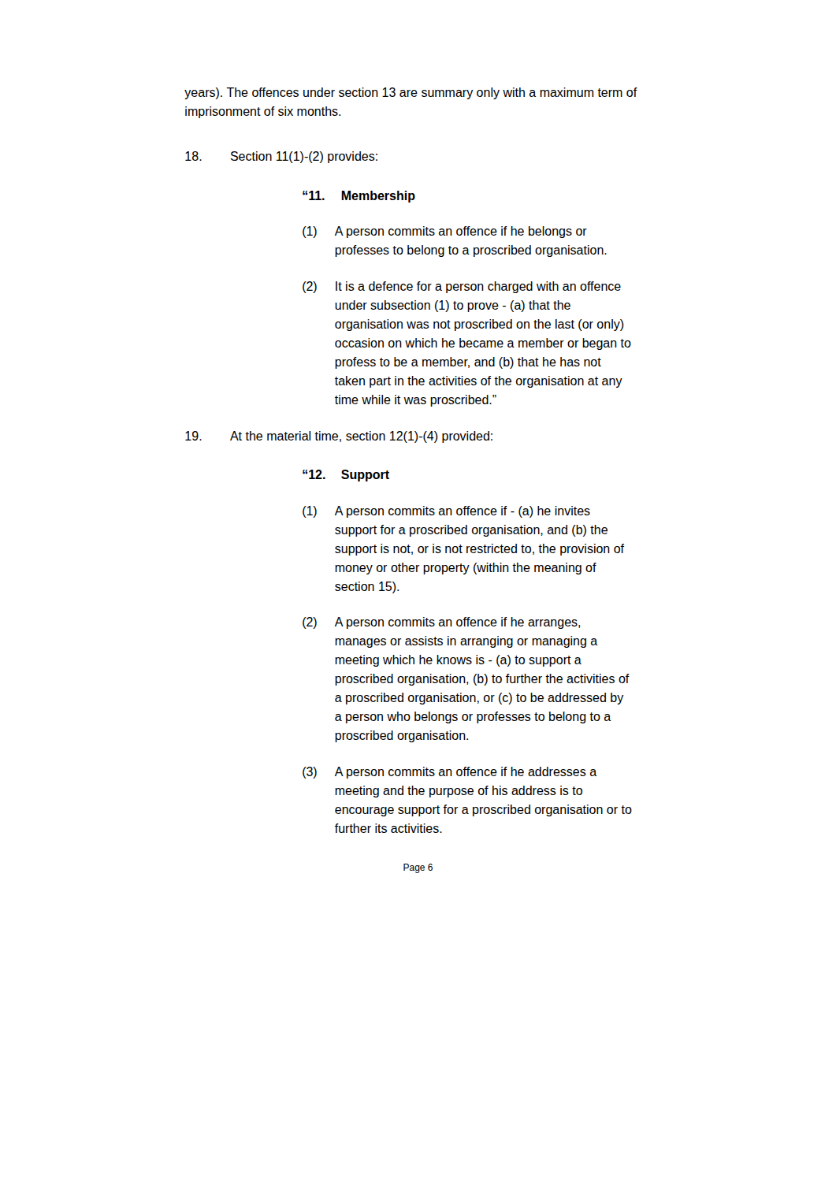years). The offences under section 13 are summary only with a maximum term of imprisonment of six months.
18.
Section 11(1)-(2) provides:
“11. Membership
(1)
A person commits an offence if he belongs or professes to belong to a proscribed organisation.
(2)
It is a defence for a person charged with an offence under subsection (1) to prove - (a) that the organisation was not proscribed on the last (or only) occasion on which he became a member or began to profess to be a member, and (b) that he has not taken part in the activities of the organisation at any time while it was proscribed.”
19.
At the material time, section 12(1)-(4) provided:
“12. Support
(1)
A person commits an offence if - (a) he invites support for a proscribed organisation, and (b) the support is not, or is not restricted to, the provision of money or other property (within the meaning of section 15).
(2)
A person commits an offence if he arranges, manages or assists in arranging or managing a meeting which he knows is - (a) to support a proscribed organisation, (b) to further the activities of a proscribed organisation, or (c) to be addressed by a person who belongs or professes to belong to a proscribed organisation.
(3)
A person commits an offence if he addresses a meeting and the purpose of his address is to encourage support for a proscribed organisation or to further its activities.
Page 6